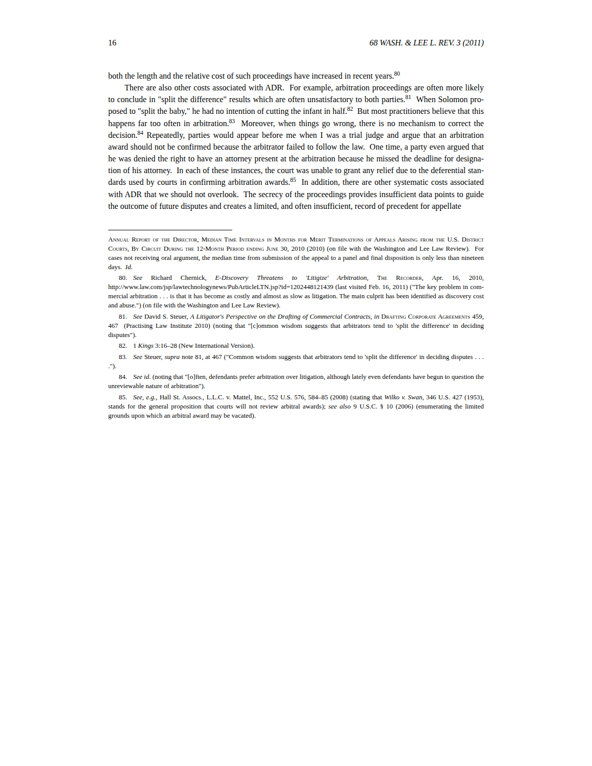16 68 WASH. & LEE L. REV. 3 (2011)
both the length and the relative cost of such proceedings have increased in recent years.80
There are also other costs associated with ADR. For example, arbitration proceedings are often more likely to conclude in "split the difference" results which are often unsatisfactory to both parties.81 When Solomon proposed to "split the baby," he had no intention of cutting the infant in half.82 But most practitioners believe that this happens far too often in arbitration.83 Moreover, when things go wrong, there is no mechanism to correct the decision.84 Repeatedly, parties would appear before me when I was a trial judge and argue that an arbitration award should not be confirmed because the arbitrator failed to follow the law. One time, a party even argued that he was denied the right to have an attorney present at the arbitration because he missed the deadline for designation of his attorney. In each of these instances, the court was unable to grant any relief due to the deferential standards used by courts in confirming arbitration awards.85 In addition, there are other systematic costs associated with ADR that we should not overlook. The secrecy of the proceedings provides insufficient data points to guide the outcome of future disputes and creates a limited, and often insufficient, record of precedent for appellate
Annual Report of the Director, Median Time Intervals in Months for Merit Terminations of Appeals Arising from the U.S. District Courts, By Circuit During the 12-Month Period ending June 30, 2010 (2010) (on file with the Washington and Lee Law Review). For cases not receiving oral argument, the median time from submission of the appeal to a panel and final disposition is only less than nineteen days. Id.
80. See Richard Chernick, E-Discovery Threatens to 'Litigize' Arbitration, The Recorder, Apr. 16, 2010, http://www.law.com/jsp/lawtechnologynews/PubArticleLTN.jsp?id=1202448121439 (last visited Feb. 16, 2011) ("The key problem in commercial arbitration . . . is that it has become as costly and almost as slow as litigation. The main culprit has been identified as discovery cost and abuse.") (on file with the Washington and Lee Law Review).
81. See David S. Steuer, A Litigator's Perspective on the Drafting of Commercial Contracts, in Drafting Corporate Agreements 459, 467 (Practising Law Institute 2010) (noting that "[c]ommon wisdom suggests that arbitrators tend to 'split the difference' in deciding disputes").
82. 1 Kings 3:16–28 (New International Version).
83. See Steuer, supra note 81, at 467 ("Common wisdom suggests that arbitrators tend to 'split the difference' in deciding disputes . . . .").
84. See id. (noting that "[o]ften, defendants prefer arbitration over litigation, although lately even defendants have begun to question the unreviewable nature of arbitration").
85. See, e.g., Hall St. Assocs., L.L.C. v. Mattel, Inc., 552 U.S. 576, 584–85 (2008) (stating that Wilko v. Swan, 346 U.S. 427 (1953), stands for the general proposition that courts will not review arbitral awards); see also 9 U.S.C. § 10 (2006) (enumerating the limited grounds upon which an arbitral award may be vacated).